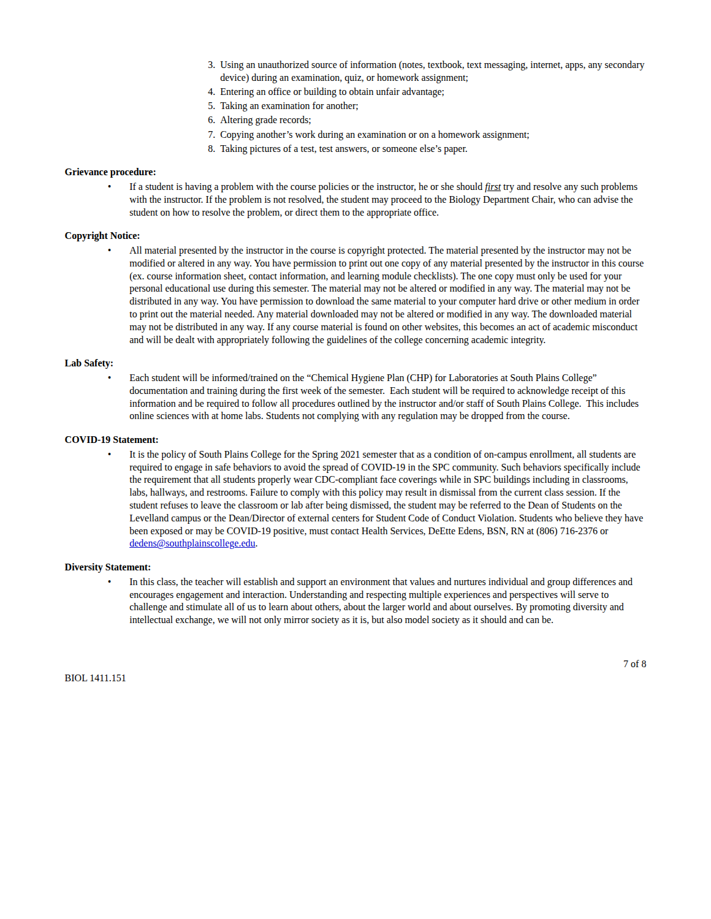Using an unauthorized source of information (notes, textbook, text messaging, internet, apps, any secondary device) during an examination, quiz, or homework assignment;
Entering an office or building to obtain unfair advantage;
Taking an examination for another;
Altering grade records;
Copying another’s work during an examination or on a homework assignment;
Taking pictures of a test, test answers, or someone else’s paper.
Grievance procedure:
If a student is having a problem with the course policies or the instructor, he or she should first try and resolve any such problems with the instructor. If the problem is not resolved, the student may proceed to the Biology Department Chair, who can advise the student on how to resolve the problem, or direct them to the appropriate office.
Copyright Notice:
All material presented by the instructor in the course is copyright protected. The material presented by the instructor may not be modified or altered in any way. You have permission to print out one copy of any material presented by the instructor in this course (ex. course information sheet, contact information, and learning module checklists). The one copy must only be used for your personal educational use during this semester. The material may not be altered or modified in any way. The material may not be distributed in any way. You have permission to download the same material to your computer hard drive or other medium in order to print out the material needed. Any material downloaded may not be altered or modified in any way. The downloaded material may not be distributed in any way. If any course material is found on other websites, this becomes an act of academic misconduct and will be dealt with appropriately following the guidelines of the college concerning academic integrity.
Lab Safety:
Each student will be informed/trained on the “Chemical Hygiene Plan (CHP) for Laboratories at South Plains College” documentation and training during the first week of the semester. Each student will be required to acknowledge receipt of this information and be required to follow all procedures outlined by the instructor and/or staff of South Plains College. This includes online sciences with at home labs. Students not complying with any regulation may be dropped from the course.
COVID-19 Statement:
It is the policy of South Plains College for the Spring 2021 semester that as a condition of on-campus enrollment, all students are required to engage in safe behaviors to avoid the spread of COVID-19 in the SPC community. Such behaviors specifically include the requirement that all students properly wear CDC-compliant face coverings while in SPC buildings including in classrooms, labs, hallways, and restrooms. Failure to comply with this policy may result in dismissal from the current class session. If the student refuses to leave the classroom or lab after being dismissed, the student may be referred to the Dean of Students on the Levelland campus or the Dean/Director of external centers for Student Code of Conduct Violation. Students who believe they have been exposed or may be COVID-19 positive, must contact Health Services, DeEtte Edens, BSN, RN at (806) 716-2376 or dedens@southplainscollege.edu.
Diversity Statement:
In this class, the teacher will establish and support an environment that values and nurtures individual and group differences and encourages engagement and interaction. Understanding and respecting multiple experiences and perspectives will serve to challenge and stimulate all of us to learn about others, about the larger world and about ourselves. By promoting diversity and intellectual exchange, we will not only mirror society as it is, but also model society as it should and can be.
7 of 8
BIOL 1411.151